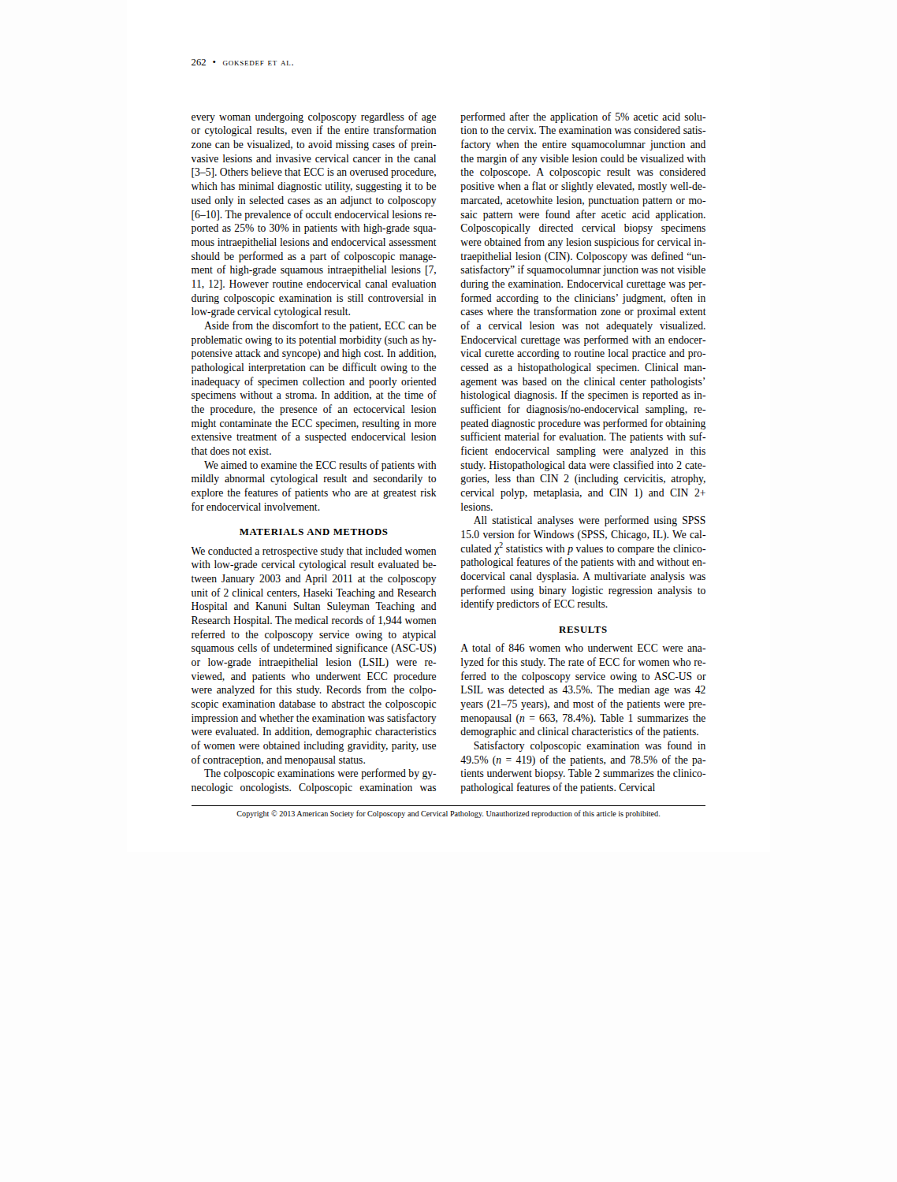262 • goksedef et al.
every woman undergoing colposcopy regardless of age or cytological results, even if the entire transformation zone can be visualized, to avoid missing cases of preinvasive lesions and invasive cervical cancer in the canal [3–5]. Others believe that ECC is an overused procedure, which has minimal diagnostic utility, suggesting it to be used only in selected cases as an adjunct to colposcopy [6–10]. The prevalence of occult endocervical lesions reported as 25% to 30% in patients with high-grade squamous intraepithelial lesions and endocervical assessment should be performed as a part of colposcopic management of high-grade squamous intraepithelial lesions [7, 11, 12]. However routine endocervical canal evaluation during colposcopic examination is still controversial in low-grade cervical cytological result.
Aside from the discomfort to the patient, ECC can be problematic owing to its potential morbidity (such as hypotensive attack and syncope) and high cost. In addition, pathological interpretation can be difficult owing to the inadequacy of specimen collection and poorly oriented specimens without a stroma. In addition, at the time of the procedure, the presence of an ectocervical lesion might contaminate the ECC specimen, resulting in more extensive treatment of a suspected endocervical lesion that does not exist.
We aimed to examine the ECC results of patients with mildly abnormal cytological result and secondarily to explore the features of patients who are at greatest risk for endocervical involvement.
MATERIALS AND METHODS
We conducted a retrospective study that included women with low-grade cervical cytological result evaluated between January 2003 and April 2011 at the colposcopy unit of 2 clinical centers, Haseki Teaching and Research Hospital and Kanuni Sultan Suleyman Teaching and Research Hospital. The medical records of 1,944 women referred to the colposcopy service owing to atypical squamous cells of undetermined significance (ASC-US) or low-grade intraepithelial lesion (LSIL) were reviewed, and patients who underwent ECC procedure were analyzed for this study. Records from the colposcopic examination database to abstract the colposcopic impression and whether the examination was satisfactory were evaluated. In addition, demographic characteristics of women were obtained including gravidity, parity, use of contraception, and menopausal status.
The colposcopic examinations were performed by gynecologic oncologists. Colposcopic examination was performed after the application of 5% acetic acid solution to the cervix. The examination was considered satisfactory when the entire squamocolumnar junction and the margin of any visible lesion could be visualized with the colposcope. A colposcopic result was considered positive when a flat or slightly elevated, mostly well-demarcated, acetowhite lesion, punctuation pattern or mosaic pattern were found after acetic acid application. Colposcopically directed cervical biopsy specimens were obtained from any lesion suspicious for cervical intraepithelial lesion (CIN). Colposcopy was defined “unsatisfactory” if squamocolumnar junction was not visible during the examination. Endocervical curettage was performed according to the clinicians’ judgment, often in cases where the transformation zone or proximal extent of a cervical lesion was not adequately visualized. Endocervical curettage was performed with an endocervical curette according to routine local practice and processed as a histopathological specimen. Clinical management was based on the clinical center pathologists’ histological diagnosis. If the specimen is reported as insufficient for diagnosis/no-endocervical sampling, repeated diagnostic procedure was performed for obtaining sufficient material for evaluation. The patients with sufficient endocervical sampling were analyzed in this study. Histopathological data were classified into 2 categories, less than CIN 2 (including cervicitis, atrophy, cervical polyp, metaplasia, and CIN 1) and CIN 2+ lesions.
All statistical analyses were performed using SPSS 15.0 version for Windows (SPSS, Chicago, IL). We calculated χ2 statistics with p values to compare the clinicopathological features of the patients with and without endocervical canal dysplasia. A multivariate analysis was performed using binary logistic regression analysis to identify predictors of ECC results.
RESULTS
A total of 846 women who underwent ECC were analyzed for this study. The rate of ECC for women who referred to the colposcopy service owing to ASC-US or LSIL was detected as 43.5%. The median age was 42 years (21–75 years), and most of the patients were premenopausal (n = 663, 78.4%). Table 1 summarizes the demographic and clinical characteristics of the patients.
Satisfactory colposcopic examination was found in 49.5% (n = 419) of the patients, and 78.5% of the patients underwent biopsy. Table 2 summarizes the clinicopathological features of the patients. Cervical
Copyright © 2013 American Society for Colposcopy and Cervical Pathology. Unauthorized reproduction of this article is prohibited.